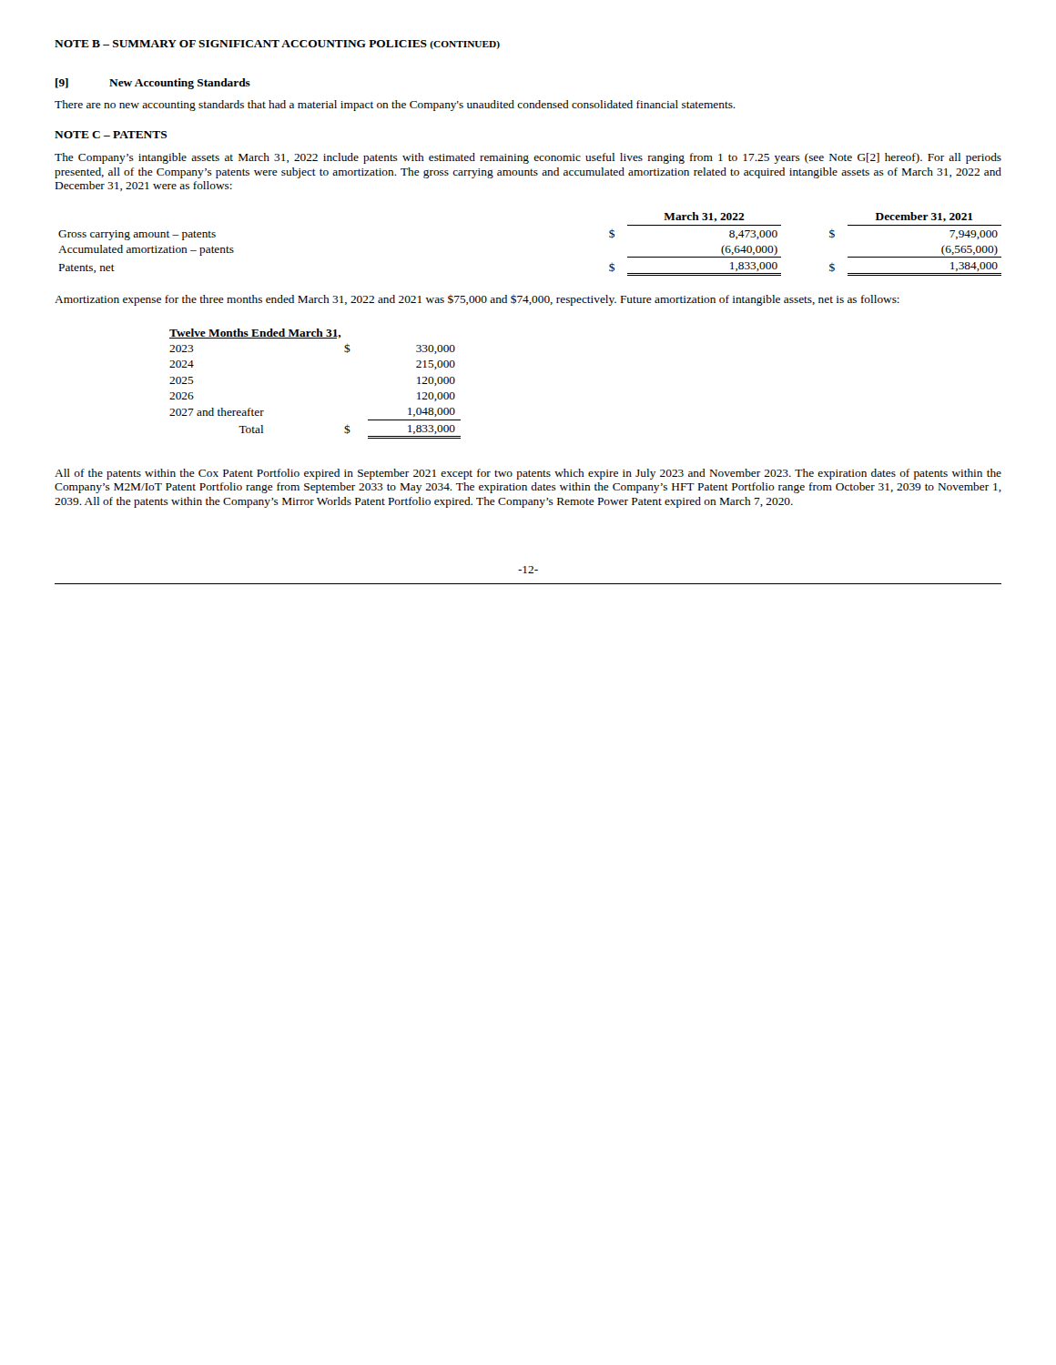NOTE B – SUMMARY OF SIGNIFICANT ACCOUNTING POLICIES (CONTINUED)
[9] New Accounting Standards
There are no new accounting standards that had a material impact on the Company's unaudited condensed consolidated financial statements.
NOTE C – PATENTS
The Company’s intangible assets at March 31, 2022 include patents with estimated remaining economic useful lives ranging from 1 to 17.25 years (see Note G[2] hereof). For all periods presented, all of the Company’s patents were subject to amortization. The gross carrying amounts and accumulated amortization related to acquired intangible assets as of March 31, 2022 and December 31, 2021 were as follows:
| | | | March 31, 2022 | | | December 31, 2021 |
| Gross carrying amount – patents | | $ | 8,473,000 | | $ | 7,949,000 |
| Accumulated amortization – patents | | | (6,640,000) | | | (6,565,000) |
| Patents, net | | $ | 1,833,000 | | $ | 1,384,000 |
Amortization expense for the three months ended March 31, 2022 and 2021 was $75,000 and $74,000, respectively. Future amortization of intangible assets, net is as follows:
| Twelve Months Ended March 31, |
| 2023 | $ | 330,000 |
| 2024 | | 215,000 |
| 2025 | | 120,000 |
| 2026 | | 120,000 |
| 2027 and thereafter | | 1,048,000 |
| Total | $ | 1,833,000 |
All of the patents within the Cox Patent Portfolio expired in September 2021 except for two patents which expire in July 2023 and November 2023. The expiration dates of patents within the Company’s M2M/IoT Patent Portfolio range from September 2033 to May 2034. The expiration dates within the Company’s HFT Patent Portfolio range from October 31, 2039 to November 1, 2039. All of the patents within the Company’s Mirror Worlds Patent Portfolio expired. The Company’s Remote Power Patent expired on March 7, 2020.
-12-